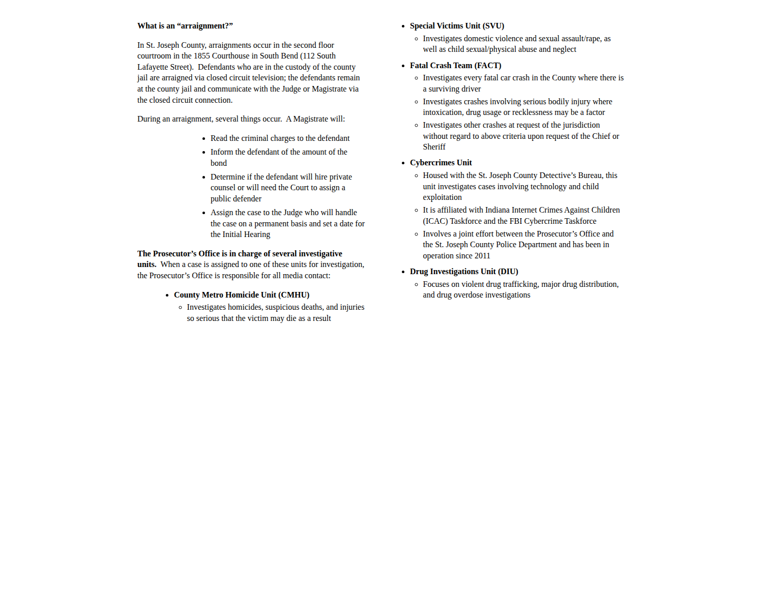What is an “arraignment?”
In St. Joseph County, arraignments occur in the second floor courtroom in the 1855 Courthouse in South Bend (112 South Lafayette Street). Defendants who are in the custody of the county jail are arraigned via closed circuit television; the defendants remain at the county jail and communicate with the Judge or Magistrate via the closed circuit connection.
During an arraignment, several things occur. A Magistrate will:
Read the criminal charges to the defendant
Inform the defendant of the amount of the bond
Determine if the defendant will hire private counsel or will need the Court to assign a public defender
Assign the case to the Judge who will handle the case on a permanent basis and set a date for the Initial Hearing
The Prosecutor’s Office is in charge of several investigative units. When a case is assigned to one of these units for investigation, the Prosecutor’s Office is responsible for all media contact:
County Metro Homicide Unit (CMHU)
Investigates homicides, suspicious deaths, and injuries so serious that the victim may die as a result
Special Victims Unit (SVU)
Investigates domestic violence and sexual assault/rape, as well as child sexual/physical abuse and neglect
Fatal Crash Team (FACT)
Investigates every fatal car crash in the County where there is a surviving driver
Investigates crashes involving serious bodily injury where intoxication, drug usage or recklessness may be a factor
Investigates other crashes at request of the jurisdiction without regard to above criteria upon request of the Chief or Sheriff
Cybercrimes Unit
Housed with the St. Joseph County Detective’s Bureau, this unit investigates cases involving technology and child exploitation
It is affiliated with Indiana Internet Crimes Against Children (ICAC) Taskforce and the FBI Cybercrime Taskforce
Involves a joint effort between the Prosecutor’s Office and the St. Joseph County Police Department and has been in operation since 2011
Drug Investigations Unit (DIU)
Focuses on violent drug trafficking, major drug distribution, and drug overdose investigations